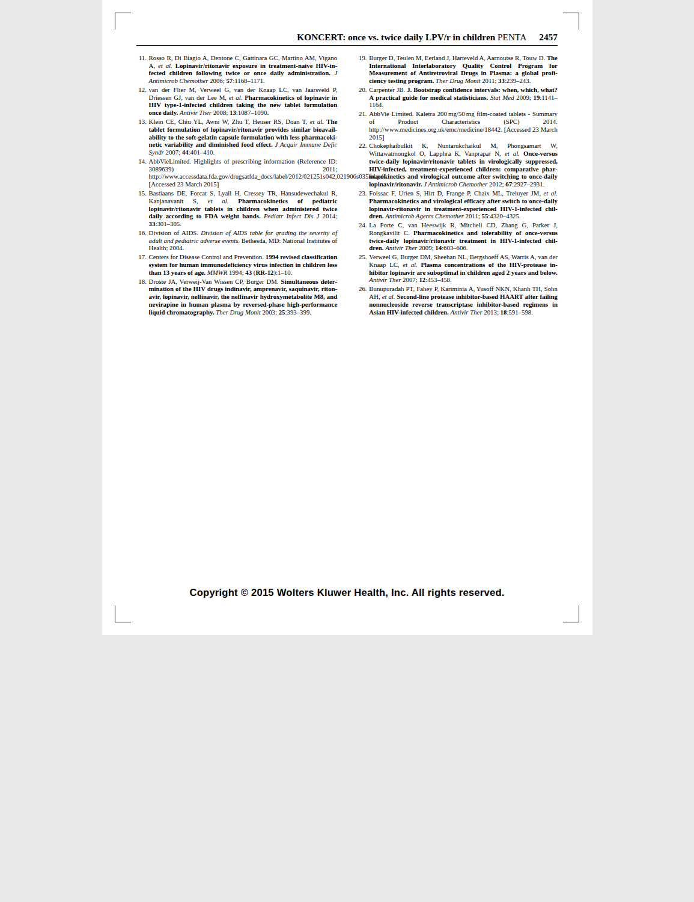KONCERT: once vs. twice daily LPV/r in children PENTA 2457
Rosso R, Di Biagio A, Dentone C, Gattinara GC, Martino AM, Vigano A, et al. Lopinavir/ritonavir exposure in treatment-naive HIV-infected children following twice or once daily administration. J Antimicrob Chemother 2006; 57:1168–1171.
van der Flier M, Verweel G, van der Knaap LC, van Jaarsveld P, Driessen GJ, van der Lee M, et al. Pharmacokinetics of lopinavir in HIV type-1-infected children taking the new tablet formulation once daily. Antivir Ther 2008; 13:1087–1090.
Klein CE, Chiu YL, Awni W, Zhu T, Heuser RS, Doan T, et al. The tablet formulation of lopinavir/ritonavir provides similar bioavailability to the soft-gelatin capsule formulation with less pharmacokinetic variability and diminished food effect. J Acquir Immune Defic Syndr 2007; 44:401–410.
AbbVieLimited. Highlights of prescribing information (Reference ID: 3089639) 2011; http://www.accessdata.fda.gov/drugsatfda_docs/label/2012/021251s042,021906s035lbl.pdf. [Accessed 23 March 2015]
Bastiaans DE, Forcat S, Lyall H, Cressey TR, Hansudewechakul R, Kanjanavanit S, et al. Pharmacokinetics of pediatric lopinavir/ritonavir tablets in children when administered twice daily according to FDA weight bands. Pediatr Infect Dis J 2014; 33:301–305.
Division of AIDS. Division of AIDS table for grading the severity of adult and pediatric adverse events. Bethesda, MD: National Institutes of Health; 2004.
Centers for Disease Control and Prevention. 1994 revised classification system for human immunodeficiency virus infection in children less than 13 years of age. MMWR 1994; 43 (RR-12):1–10.
Droste JA, Verweij-Van Wissen CP, Burger DM. Simultaneous determination of the HIV drugs indinavir, amprenavir, saquinavir, ritonavir, lopinavir, nelfinavir, the nelfinavir hydroxymetabolite M8, and nevirapine in human plasma by reversed-phase high-performance liquid chromatography. Ther Drug Monit 2003; 25:393–399.
Burger D, Teulen M, Eerland J, Harteveld A, Aarnoutse R, Touw D. The International Interlaboratory Quality Control Program for Measurement of Antiretroviral Drugs in Plasma: a global proficiency testing program. Ther Drug Monit 2011; 33:239–243.
Carpenter JB. J. Bootstrap confidence intervals: when, which, what? A practical guide for medical statisticians. Stat Med 2009; 19:1141–1164.
AbbVie Limited. Kaletra 200 mg/50 mg film-coated tablets - Summary of Product Characteristics (SPC) 2014. http://www.medicines.org.uk/emc/medicine/18442. [Accessed 23 March 2015]
Chokephaibulkit K, Nuntarukchaikul M, Phongsamart W, Wittawatmongkol O, Lapphra K, Vanprapar N, et al. Once-versus twice-daily lopinavir/ritonavir tablets in virologically suppressed, HIV-infected, treatment-experienced children: comparative pharmacokinetics and virological outcome after switching to once-daily lopinavir/ritonavir. J Antimicrob Chemother 2012; 67:2927–2931.
Foissac F, Urien S, Hirt D, Frange P, Chaix ML, Treluyer JM, et al. Pharmacokinetics and virological efficacy after switch to once-daily lopinavir-ritonavir in treatment-experienced HIV-1-infected children. Antimicrob Agents Chemother 2011; 55:4320–4325.
La Porte C, van Heeswijk R, Mitchell CD, Zhang G, Parker J, Rongkavilit C. Pharmacokinetics and tolerability of once-versus twice-daily lopinavir/ritonavir treatment in HIV-1-infected children. Antivir Ther 2009; 14:603–606.
Verweel G, Burger DM, Sheehan NL, Bergshoeff AS, Warris A, van der Knaap LC, et al. Plasma concentrations of the HIV-protease inhibitor lopinavir are suboptimal in children aged 2 years and below. Antivir Ther 2007; 12:453–458.
Bunupuradah PT, Fahey P, Kariminia A, Yusoff NKN, Khanh TH, Sohn AH, et al. Second-line protease inhibitor-based HAART after failing nonnucleoside reverse transcriptase inhibitor-based regimens in Asian HIV-infected children. Antivir Ther 2013; 18:591–598.
Copyright © 2015 Wolters Kluwer Health, Inc. All rights reserved.